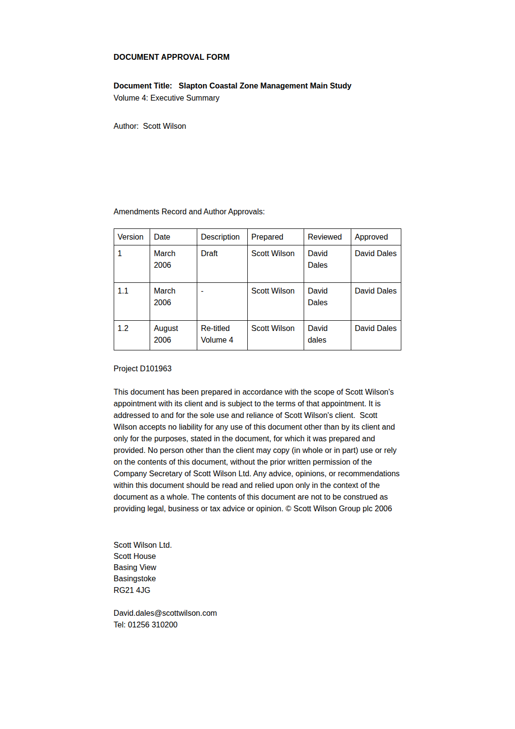DOCUMENT APPROVAL FORM
Document Title: Slapton Coastal Zone Management Main Study
Volume 4: Executive Summary
Author: Scott Wilson
Amendments Record and Author Approvals:
| Version | Date | Description | Prepared | Reviewed | Approved |
| --- | --- | --- | --- | --- | --- |
| 1 | March 2006 | Draft | Scott Wilson | David Dales | David Dales |
| 1.1 | March 2006 | - | Scott Wilson | David Dales | David Dales |
| 1.2 | August 2006 | Re-titled Volume 4 | Scott Wilson | David dales | David Dales |
Project D101963
This document has been prepared in accordance with the scope of Scott Wilson's appointment with its client and is subject to the terms of that appointment. It is addressed to and for the sole use and reliance of Scott Wilson's client. Scott Wilson accepts no liability for any use of this document other than by its client and only for the purposes, stated in the document, for which it was prepared and provided. No person other than the client may copy (in whole or in part) use or rely on the contents of this document, without the prior written permission of the Company Secretary of Scott Wilson Ltd. Any advice, opinions, or recommendations within this document should be read and relied upon only in the context of the document as a whole. The contents of this document are not to be construed as providing legal, business or tax advice or opinion. © Scott Wilson Group plc 2006
Scott Wilson Ltd.
Scott House
Basing View
Basingstoke
RG21 4JG
David.dales@scottwilson.com
Tel: 01256 310200